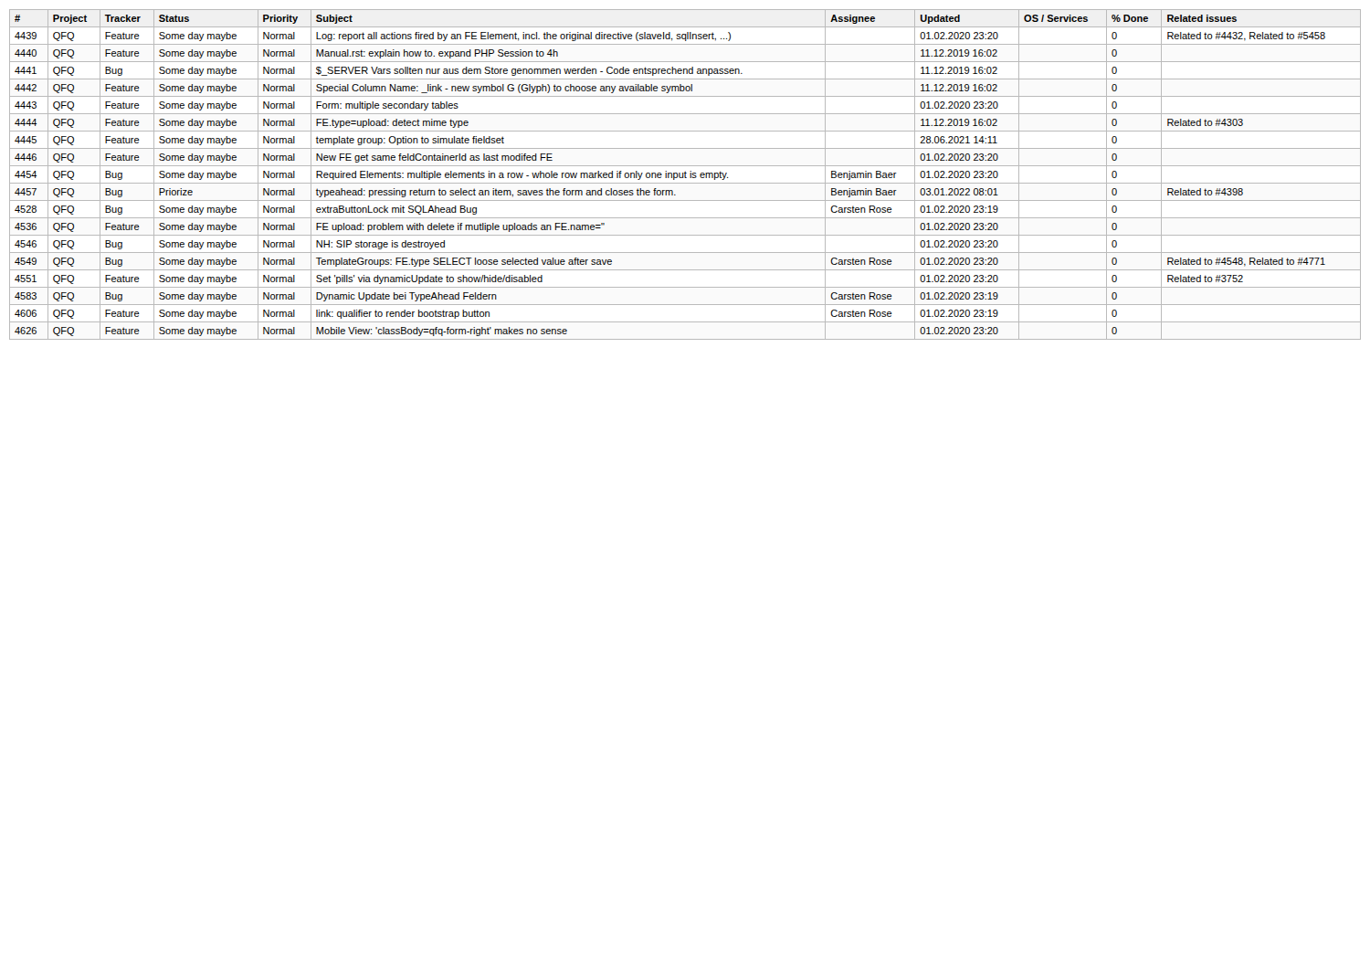| # | Project | Tracker | Status | Priority | Subject | Assignee | Updated | OS / Services | % Done | Related issues |
| --- | --- | --- | --- | --- | --- | --- | --- | --- | --- | --- |
| 4439 | QFQ | Feature | Some day maybe | Normal | Log: report all actions fired by an FE Element, incl. the original directive (slaveId, sqlInsert, ...) | | 01.02.2020 23:20 | | 0 | Related to #4432, Related to #5458 |
| 4440 | QFQ | Feature | Some day maybe | Normal | Manual.rst: explain how to. expand PHP Session to 4h | | 11.12.2019 16:02 | | 0 | |
| 4441 | QFQ | Bug | Some day maybe | Normal | $_SERVER Vars sollten nur aus dem Store genommen werden - Code entsprechend anpassen. | | 11.12.2019 16:02 | | 0 | |
| 4442 | QFQ | Feature | Some day maybe | Normal | Special Column Name: _link - new symbol G (Glyph) to choose any available symbol | | 11.12.2019 16:02 | | 0 | |
| 4443 | QFQ | Feature | Some day maybe | Normal | Form: multiple secondary tables | | 01.02.2020 23:20 | | 0 | |
| 4444 | QFQ | Feature | Some day maybe | Normal | FE.type=upload: detect mime type | | 11.12.2019 16:02 | | 0 | Related to #4303 |
| 4445 | QFQ | Feature | Some day maybe | Normal | template group: Option to simulate fieldset | | 28.06.2021 14:11 | | 0 | |
| 4446 | QFQ | Feature | Some day maybe | Normal | New FE get same feldContainerId as last modifed FE | | 01.02.2020 23:20 | | 0 | |
| 4454 | QFQ | Bug | Some day maybe | Normal | Required Elements: multiple elements in a row - whole row marked if only one input is empty. | Benjamin Baer | 01.02.2020 23:20 | | 0 | |
| 4457 | QFQ | Bug | Priorize | Normal | typeahead: pressing return to select an item, saves the form and closes the form. | Benjamin Baer | 03.01.2022 08:01 | | 0 | Related to #4398 |
| 4528 | QFQ | Bug | Some day maybe | Normal | extraButtonLock mit SQLAhead Bug | Carsten Rose | 01.02.2020 23:19 | | 0 | |
| 4536 | QFQ | Feature | Some day maybe | Normal | FE upload: problem with delete if mutliple uploads an FE.name=" | | 01.02.2020 23:20 | | 0 | |
| 4546 | QFQ | Bug | Some day maybe | Normal | NH: SIP storage is destroyed | | 01.02.2020 23:20 | | 0 | |
| 4549 | QFQ | Bug | Some day maybe | Normal | TemplateGroups: FE.type SELECT loose selected value after save | Carsten Rose | 01.02.2020 23:20 | | 0 | Related to #4548, Related to #4771 |
| 4551 | QFQ | Feature | Some day maybe | Normal | Set 'pills' via dynamicUpdate to show/hide/disabled | | 01.02.2020 23:20 | | 0 | Related to #3752 |
| 4583 | QFQ | Bug | Some day maybe | Normal | Dynamic Update bei TypeAhead Feldern | Carsten Rose | 01.02.2020 23:19 | | 0 | |
| 4606 | QFQ | Feature | Some day maybe | Normal | link: qualifier to render bootstrap button | Carsten Rose | 01.02.2020 23:19 | | 0 | |
| 4626 | QFQ | Feature | Some day maybe | Normal | Mobile View: 'classBody=qfq-form-right' makes no sense | | 01.02.2020 23:20 | | 0 | |